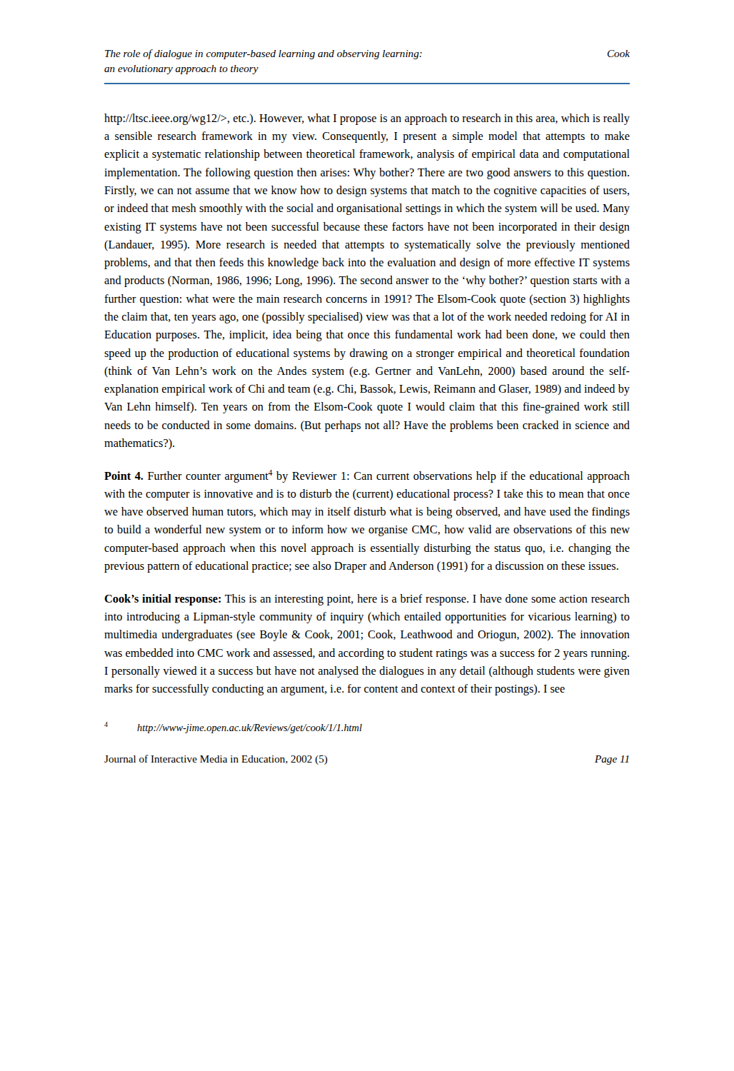The role of dialogue in computer-based learning and observing learning:
an evolutionary approach to theory
Cook
http://ltsc.ieee.org/wg12/>, etc.). However, what I propose is an approach to research in this area, which is really a sensible research framework in my view. Consequently, I present a simple model that attempts to make explicit a systematic relationship between theoretical framework, analysis of empirical data and computational implementation. The following question then arises: Why bother? There are two good answers to this question. Firstly, we can not assume that we know how to design systems that match to the cognitive capacities of users, or indeed that mesh smoothly with the social and organisational settings in which the system will be used. Many existing IT systems have not been successful because these factors have not been incorporated in their design (Landauer, 1995). More research is needed that attempts to systematically solve the previously mentioned problems, and that then feeds this knowledge back into the evaluation and design of more effective IT systems and products (Norman, 1986, 1996; Long, 1996). The second answer to the ‘why bother?’ question starts with a further question: what were the main research concerns in 1991? The Elsom-Cook quote (section 3) highlights the claim that, ten years ago, one (possibly specialised) view was that a lot of the work needed redoing for AI in Education purposes. The, implicit, idea being that once this fundamental work had been done, we could then speed up the production of educational systems by drawing on a stronger empirical and theoretical foundation (think of Van Lehn’s work on the Andes system (e.g. Gertner and VanLehn, 2000) based around the self-explanation empirical work of Chi and team (e.g. Chi, Bassok, Lewis, Reimann and Glaser, 1989) and indeed by Van Lehn himself). Ten years on from the Elsom-Cook quote I would claim that this fine-grained work still needs to be conducted in some domains. (But perhaps not all? Have the problems been cracked in science and mathematics?).
Point 4. Further counter argument4 by Reviewer 1: Can current observations help if the educational approach with the computer is innovative and is to disturb the (current) educational process? I take this to mean that once we have observed human tutors, which may in itself disturb what is being observed, and have used the findings to build a wonderful new system or to inform how we organise CMC, how valid are observations of this new computer-based approach when this novel approach is essentially disturbing the status quo, i.e. changing the previous pattern of educational practice; see also Draper and Anderson (1991) for a discussion on these issues.
Cook’s initial response: This is an interesting point, here is a brief response. I have done some action research into introducing a Lipman-style community of inquiry (which entailed opportunities for vicarious learning) to multimedia undergraduates (see Boyle & Cook, 2001; Cook, Leathwood and Oriogun, 2002). The innovation was embedded into CMC work and assessed, and according to student ratings was a success for 2 years running. I personally viewed it a success but have not analysed the dialogues in any detail (although students were given marks for successfully conducting an argument, i.e. for content and context of their postings). I see
4 http://www-jime.open.ac.uk/Reviews/get/cook/1/1.html
Journal of Interactive Media in Education, 2002 (5)
Page 11